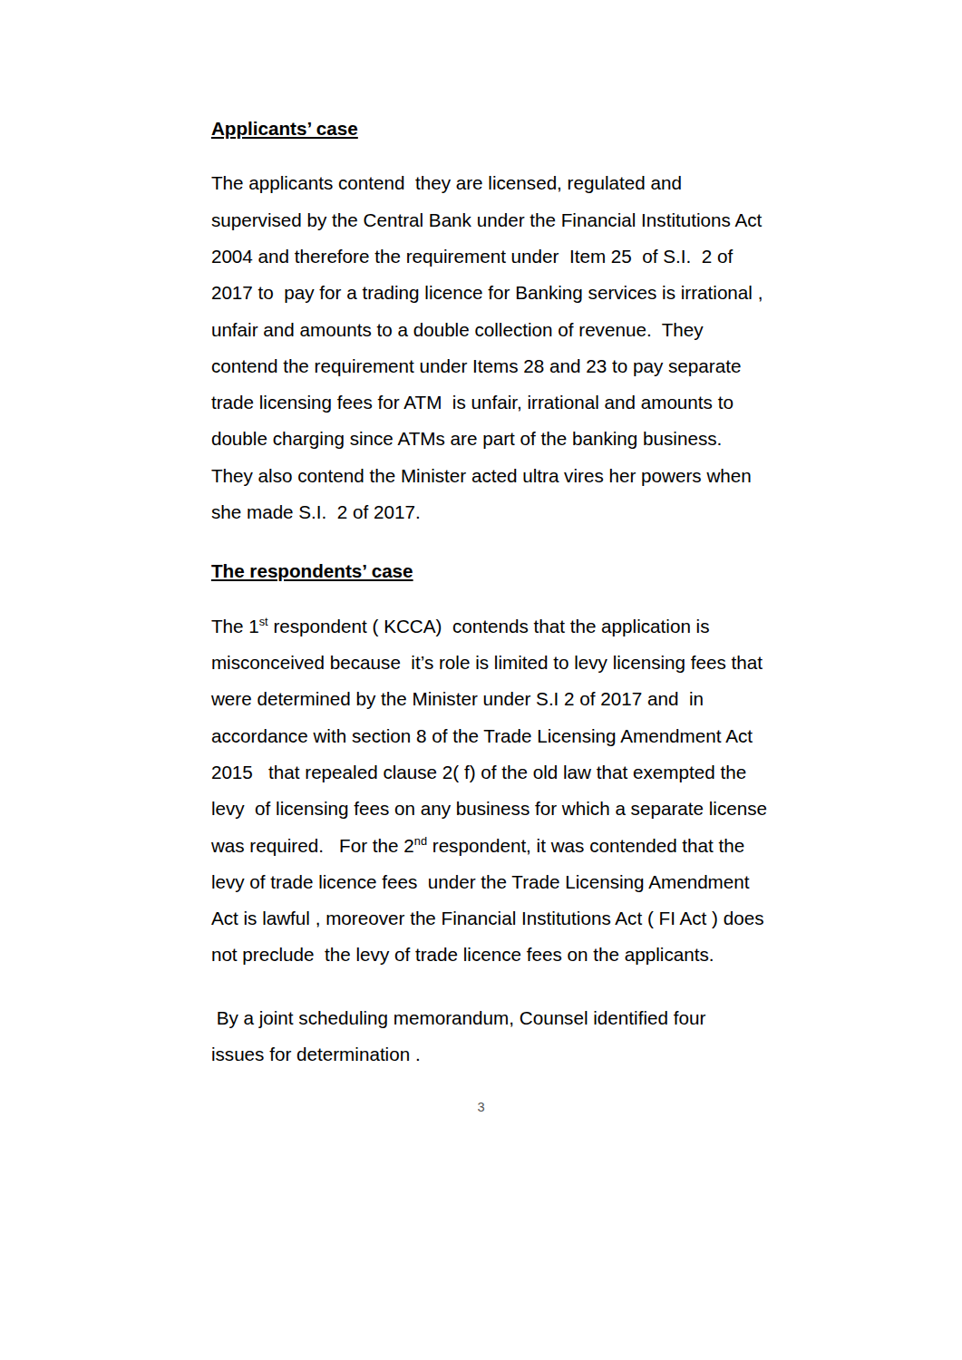Applicants’ case
The applicants contend they are licensed, regulated and supervised by the Central Bank under the Financial Institutions Act 2004 and therefore the requirement under Item 25 of S.I. 2 of 2017 to pay for a trading licence for Banking services is irrational , unfair and amounts to a double collection of revenue. They contend the requirement under Items 28 and 23 to pay separate trade licensing fees for ATM is unfair, irrational and amounts to double charging since ATMs are part of the banking business. They also contend the Minister acted ultra vires her powers when she made S.I. 2 of 2017.
The respondents’ case
The 1st respondent ( KCCA) contends that the application is misconceived because it’s role is limited to levy licensing fees that were determined by the Minister under S.I 2 of 2017 and in accordance with section 8 of the Trade Licensing Amendment Act 2015 that repealed clause 2( f) of the old law that exempted the levy of licensing fees on any business for which a separate license was required. For the 2nd respondent, it was contended that the levy of trade licence fees under the Trade Licensing Amendment Act is lawful , moreover the Financial Institutions Act ( FI Act ) does not preclude the levy of trade licence fees on the applicants.
By a joint scheduling memorandum, Counsel identified four issues for determination .
3